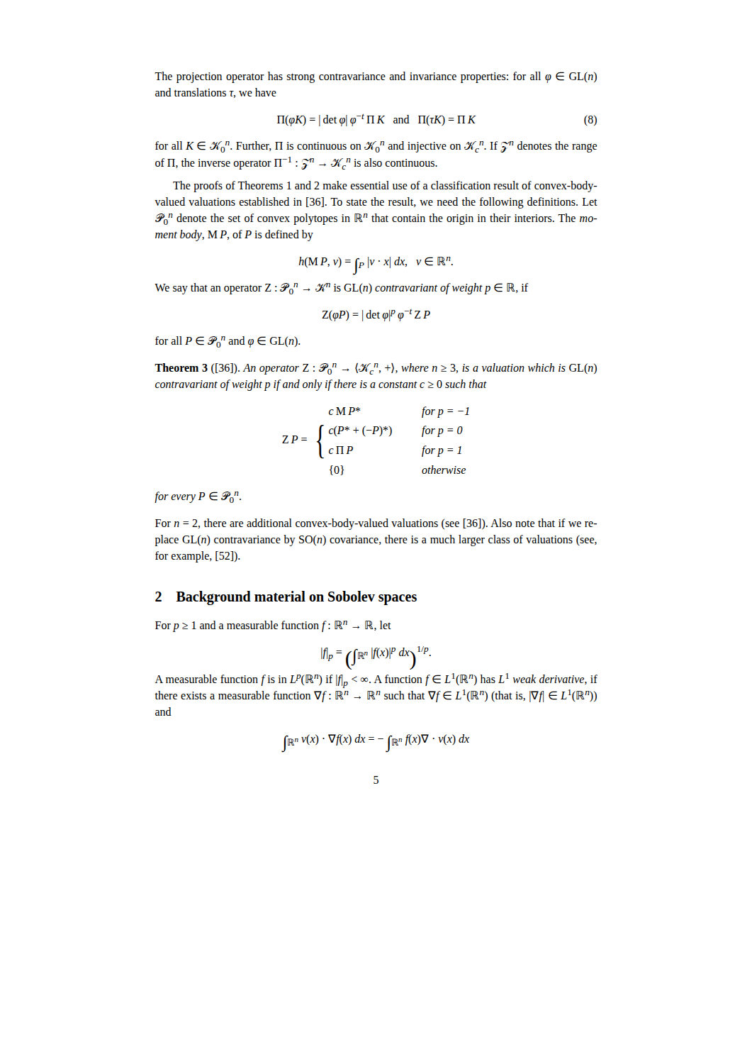The projection operator has strong contravariance and invariance properties: for all φ ∈ GL(n) and translations τ, we have
(8)
Π(φK) = | det φ| φ−t Π K and Π(τK) = Π K
(8)
for all K ∈ 𝒦0n. Further, Π is continuous on 𝒦0n and injective on 𝒦cn. If 𝒵n denotes the range of Π, the inverse operator Π−1 : 𝒵n → 𝒦cn is also continuous.
The proofs of Theorems 1 and 2 make essential use of a classification result of convex-body-valued valuations established in [36]. To state the result, we need the following definitions. Let 𝒫0n denote the set of convex polytopes in ℝn that contain the origin in their interiors. The moment body, M P, of P is defined by
h(M P, v) = ∫P |v · x| dx, v ∈ ℝn.
We say that an operator Z : 𝒫0n → 𝒦n is GL(n) contravariant of weight p ∈ ℝ, if
Z(φP) = | det φ|p φ−t Z P
for all P ∈ 𝒫0n and φ ∈ GL(n).
Theorem 3 ([36]). An operator Z : 𝒫0n → ⟨𝒦cn, +⟩, where n ≥ 3, is a valuation which is GL(n) contravariant of weight p if and only if there is a constant c ≥ 0 such that
Z P = { c M P*for p = −1 c(P* + (−P)*) for p = 0 c Π P for p = 1 {0}otherwise
for every P ∈ 𝒫0n.
For n = 2, there are additional convex-body-valued valuations (see [36]). Also note that if we replace GL(n) contravariance by SO(n) covariance, there is a much larger class of valuations (see, for example, [52]).
2 Background material on Sobolev spaces
For p ≥ 1 and a measurable function f : ℝn → ℝ, let
|f|p = (∫ℝn |f(x)|p dx)1/p.
A measurable function f is in Lp(ℝn) if |f|p < ∞. A function f ∈ L1(ℝn) has L1 weak derivative, if there exists a measurable function ∇f : ℝn → ℝn such that ∇f ∈ L1(ℝn) (that is, |∇f| ∈ L1(ℝn)) and
∫ℝn ν(x) · ∇f(x) dx = − ∫ℝn f(x)∇ · ν(x) dx
5